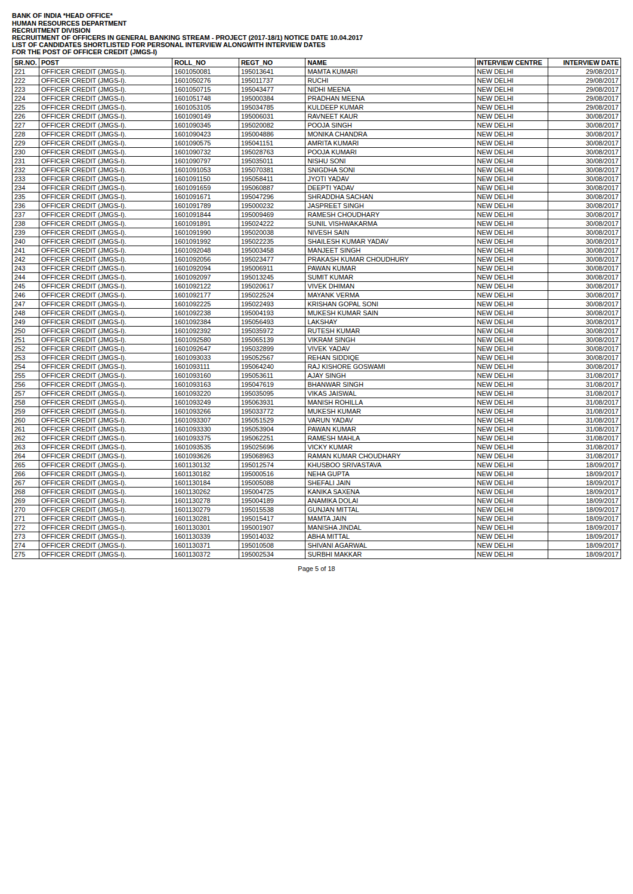BANK OF INDIA *HEAD OFFICE*
HUMAN RESOURCES DEPARTMENT
RECRUITMENT DIVISION
RECRUITMENT OF OFFICERS IN GENERAL BANKING STREAM - PROJECT (2017-18/1) NOTICE DATE 10.04.2017
LIST OF CANDIDATES SHORTLISTED FOR PERSONAL INTERVIEW ALONGWITH INTERVIEW DATES
FOR THE POST OF OFFICER CREDIT (JMGS-I)
| SR.NO. | POST | ROLL_NO | REGT_NO | NAME | INTERVIEW CENTRE | INTERVIEW DATE |
| --- | --- | --- | --- | --- | --- | --- |
| 221 | OFFICER CREDIT (JMGS-I). | 1601050081 | 195013641 | MAMTA KUMARI | NEW DELHI | 29/08/2017 |
| 222 | OFFICER CREDIT (JMGS-I). | 1601050276 | 195011737 | RUCHI | NEW DELHI | 29/08/2017 |
| 223 | OFFICER CREDIT (JMGS-I). | 1601050715 | 195043477 | NIDHI MEENA | NEW DELHI | 29/08/2017 |
| 224 | OFFICER CREDIT (JMGS-I). | 1601051748 | 195000384 | PRADHAN MEENA | NEW DELHI | 29/08/2017 |
| 225 | OFFICER CREDIT (JMGS-I). | 1601053105 | 195034785 | KULDEEP KUMAR | NEW DELHI | 29/08/2017 |
| 226 | OFFICER CREDIT (JMGS-I). | 1601090149 | 195006031 | RAVNEET KAUR | NEW DELHI | 30/08/2017 |
| 227 | OFFICER CREDIT (JMGS-I). | 1601090345 | 195020082 | POOJA SINGH | NEW DELHI | 30/08/2017 |
| 228 | OFFICER CREDIT (JMGS-I). | 1601090423 | 195004886 | MONIKA CHANDRA | NEW DELHI | 30/08/2017 |
| 229 | OFFICER CREDIT (JMGS-I). | 1601090575 | 195041151 | AMRITA KUMARI | NEW DELHI | 30/08/2017 |
| 230 | OFFICER CREDIT (JMGS-I). | 1601090732 | 195028763 | POOJA KUMARI | NEW DELHI | 30/08/2017 |
| 231 | OFFICER CREDIT (JMGS-I). | 1601090797 | 195035011 | NISHU SONI | NEW DELHI | 30/08/2017 |
| 232 | OFFICER CREDIT (JMGS-I). | 1601091053 | 195070381 | SNIGDHA SONI | NEW DELHI | 30/08/2017 |
| 233 | OFFICER CREDIT (JMGS-I). | 1601091150 | 195058411 | JYOTI YADAV | NEW DELHI | 30/08/2017 |
| 234 | OFFICER CREDIT (JMGS-I). | 1601091659 | 195060887 | DEEPTI YADAV | NEW DELHI | 30/08/2017 |
| 235 | OFFICER CREDIT (JMGS-I). | 1601091671 | 195047296 | SHRADDHA SACHAN | NEW DELHI | 30/08/2017 |
| 236 | OFFICER CREDIT (JMGS-I). | 1601091789 | 195000232 | JASPREET SINGH | NEW DELHI | 30/08/2017 |
| 237 | OFFICER CREDIT (JMGS-I). | 1601091844 | 195009469 | RAMESH CHOUDHARY | NEW DELHI | 30/08/2017 |
| 238 | OFFICER CREDIT (JMGS-I). | 1601091891 | 195024222 | SUNIL VISHWAKARMA | NEW DELHI | 30/08/2017 |
| 239 | OFFICER CREDIT (JMGS-I). | 1601091990 | 195020038 | NIVESH SAIN | NEW DELHI | 30/08/2017 |
| 240 | OFFICER CREDIT (JMGS-I). | 1601091992 | 195022235 | SHAILESH KUMAR YADAV | NEW DELHI | 30/08/2017 |
| 241 | OFFICER CREDIT (JMGS-I). | 1601092048 | 195003458 | MANJEET SINGH | NEW DELHI | 30/08/2017 |
| 242 | OFFICER CREDIT (JMGS-I). | 1601092056 | 195023477 | PRAKASH KUMAR CHOUDHURY | NEW DELHI | 30/08/2017 |
| 243 | OFFICER CREDIT (JMGS-I). | 1601092094 | 195006911 | PAWAN KUMAR | NEW DELHI | 30/08/2017 |
| 244 | OFFICER CREDIT (JMGS-I). | 1601092097 | 195013245 | SUMIT KUMAR | NEW DELHI | 30/08/2017 |
| 245 | OFFICER CREDIT (JMGS-I). | 1601092122 | 195020617 | VIVEK DHIMAN | NEW DELHI | 30/08/2017 |
| 246 | OFFICER CREDIT (JMGS-I). | 1601092177 | 195022524 | MAYANK VERMA | NEW DELHI | 30/08/2017 |
| 247 | OFFICER CREDIT (JMGS-I). | 1601092225 | 195022493 | KRISHAN GOPAL SONI | NEW DELHI | 30/08/2017 |
| 248 | OFFICER CREDIT (JMGS-I). | 1601092238 | 195004193 | MUKESH KUMAR SAIN | NEW DELHI | 30/08/2017 |
| 249 | OFFICER CREDIT (JMGS-I). | 1601092384 | 195056493 | LAKSHAY | NEW DELHI | 30/08/2017 |
| 250 | OFFICER CREDIT (JMGS-I). | 1601092392 | 195035972 | RUTESH KUMAR | NEW DELHI | 30/08/2017 |
| 251 | OFFICER CREDIT (JMGS-I). | 1601092580 | 195065139 | VIKRAM SINGH | NEW DELHI | 30/08/2017 |
| 252 | OFFICER CREDIT (JMGS-I). | 1601092647 | 195032899 | VIVEK YADAV | NEW DELHI | 30/08/2017 |
| 253 | OFFICER CREDIT (JMGS-I). | 1601093033 | 195052567 | REHAN SIDDIQE | NEW DELHI | 30/08/2017 |
| 254 | OFFICER CREDIT (JMGS-I). | 1601093111 | 195064240 | RAJ KISHORE GOSWAMI | NEW DELHI | 30/08/2017 |
| 255 | OFFICER CREDIT (JMGS-I). | 1601093160 | 195053611 | AJAY SINGH | NEW DELHI | 31/08/2017 |
| 256 | OFFICER CREDIT (JMGS-I). | 1601093163 | 195047619 | BHANWAR SINGH | NEW DELHI | 31/08/2017 |
| 257 | OFFICER CREDIT (JMGS-I). | 1601093220 | 195035095 | VIKAS JAISWAL | NEW DELHI | 31/08/2017 |
| 258 | OFFICER CREDIT (JMGS-I). | 1601093249 | 195063931 | MANISH ROHILLA | NEW DELHI | 31/08/2017 |
| 259 | OFFICER CREDIT (JMGS-I). | 1601093266 | 195033772 | MUKESH KUMAR | NEW DELHI | 31/08/2017 |
| 260 | OFFICER CREDIT (JMGS-I). | 1601093307 | 195051529 | VARUN YADAV | NEW DELHI | 31/08/2017 |
| 261 | OFFICER CREDIT (JMGS-I). | 1601093330 | 195053904 | PAWAN KUMAR | NEW DELHI | 31/08/2017 |
| 262 | OFFICER CREDIT (JMGS-I). | 1601093375 | 195062251 | RAMESH MAHLA | NEW DELHI | 31/08/2017 |
| 263 | OFFICER CREDIT (JMGS-I). | 1601093535 | 195025696 | VICKY KUMAR | NEW DELHI | 31/08/2017 |
| 264 | OFFICER CREDIT (JMGS-I). | 1601093626 | 195068963 | RAMAN KUMAR CHOUDHARY | NEW DELHI | 31/08/2017 |
| 265 | OFFICER CREDIT (JMGS-I). | 1601130132 | 195012574 | KHUSBOO SRIVASTAVA | NEW DELHI | 18/09/2017 |
| 266 | OFFICER CREDIT (JMGS-I). | 1601130182 | 195000516 | NEHA GUPTA | NEW DELHI | 18/09/2017 |
| 267 | OFFICER CREDIT (JMGS-I). | 1601130184 | 195005088 | SHEFALI JAIN | NEW DELHI | 18/09/2017 |
| 268 | OFFICER CREDIT (JMGS-I). | 1601130262 | 195004725 | KANIKA SAXENA | NEW DELHI | 18/09/2017 |
| 269 | OFFICER CREDIT (JMGS-I). | 1601130278 | 195004189 | ANAMIKA DOLAI | NEW DELHI | 18/09/2017 |
| 270 | OFFICER CREDIT (JMGS-I). | 1601130279 | 195015538 | GUNJAN MITTAL | NEW DELHI | 18/09/2017 |
| 271 | OFFICER CREDIT (JMGS-I). | 1601130281 | 195015417 | MAMTA JAIN | NEW DELHI | 18/09/2017 |
| 272 | OFFICER CREDIT (JMGS-I). | 1601130301 | 195001907 | MANISHA JINDAL | NEW DELHI | 18/09/2017 |
| 273 | OFFICER CREDIT (JMGS-I). | 1601130339 | 195014032 | ABHA MITTAL | NEW DELHI | 18/09/2017 |
| 274 | OFFICER CREDIT (JMGS-I). | 1601130371 | 195010508 | SHIVANI AGARWAL | NEW DELHI | 18/09/2017 |
| 275 | OFFICER CREDIT (JMGS-I). | 1601130372 | 195002534 | SURBHI MAKKAR | NEW DELHI | 18/09/2017 |
Page 5 of 18